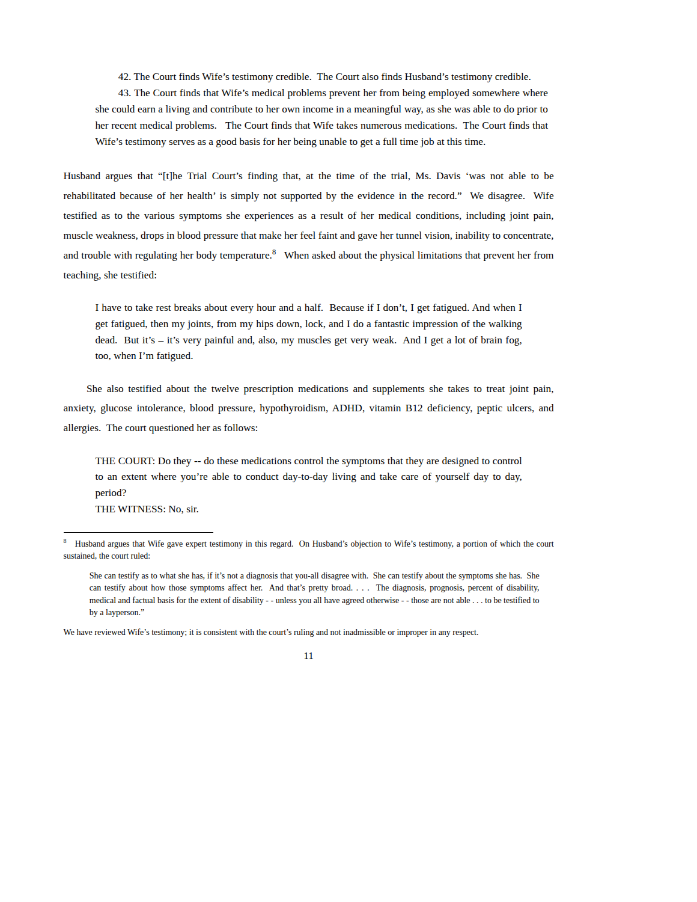42. The Court finds Wife’s testimony credible. The Court also finds Husband’s testimony credible.
43. The Court finds that Wife’s medical problems prevent her from being employed somewhere where she could earn a living and contribute to her own income in a meaningful way, as she was able to do prior to her recent medical problems. The Court finds that Wife takes numerous medications. The Court finds that Wife’s testimony serves as a good basis for her being unable to get a full time job at this time.
Husband argues that “[t]he Trial Court’s finding that, at the time of the trial, Ms. Davis ‘was not able to be rehabilitated because of her health’ is simply not supported by the evidence in the record.” We disagree. Wife testified as to the various symptoms she experiences as a result of her medical conditions, including joint pain, muscle weakness, drops in blood pressure that make her feel faint and gave her tunnel vision, inability to concentrate, and trouble with regulating her body temperature.8 When asked about the physical limitations that prevent her from teaching, she testified:
I have to take rest breaks about every hour and a half. Because if I don’t, I get fatigued. And when I get fatigued, then my joints, from my hips down, lock, and I do a fantastic impression of the walking dead. But it’s – it’s very painful and, also, my muscles get very weak. And I get a lot of brain fog, too, when I’m fatigued.
She also testified about the twelve prescription medications and supplements she takes to treat joint pain, anxiety, glucose intolerance, blood pressure, hypothyroidism, ADHD, vitamin B12 deficiency, peptic ulcers, and allergies. The court questioned her as follows:
THE COURT: Do they -- do these medications control the symptoms that they are designed to control to an extent where you’re able to conduct day-to-day living and take care of yourself day to day, period?
THE WITNESS: No, sir.
8 Husband argues that Wife gave expert testimony in this regard. On Husband’s objection to Wife’s testimony, a portion of which the court sustained, the court ruled:
She can testify as to what she has, if it’s not a diagnosis that you-all disagree with. She can testify about the symptoms she has. She can testify about how those symptoms affect her. And that’s pretty broad. . . . The diagnosis, prognosis, percent of disability, medical and factual basis for the extent of disability - - unless you all have agreed otherwise - - those are not able . . . to be testified to by a layperson.”
We have reviewed Wife’s testimony; it is consistent with the court’s ruling and not inadmissible or improper in any respect.
11